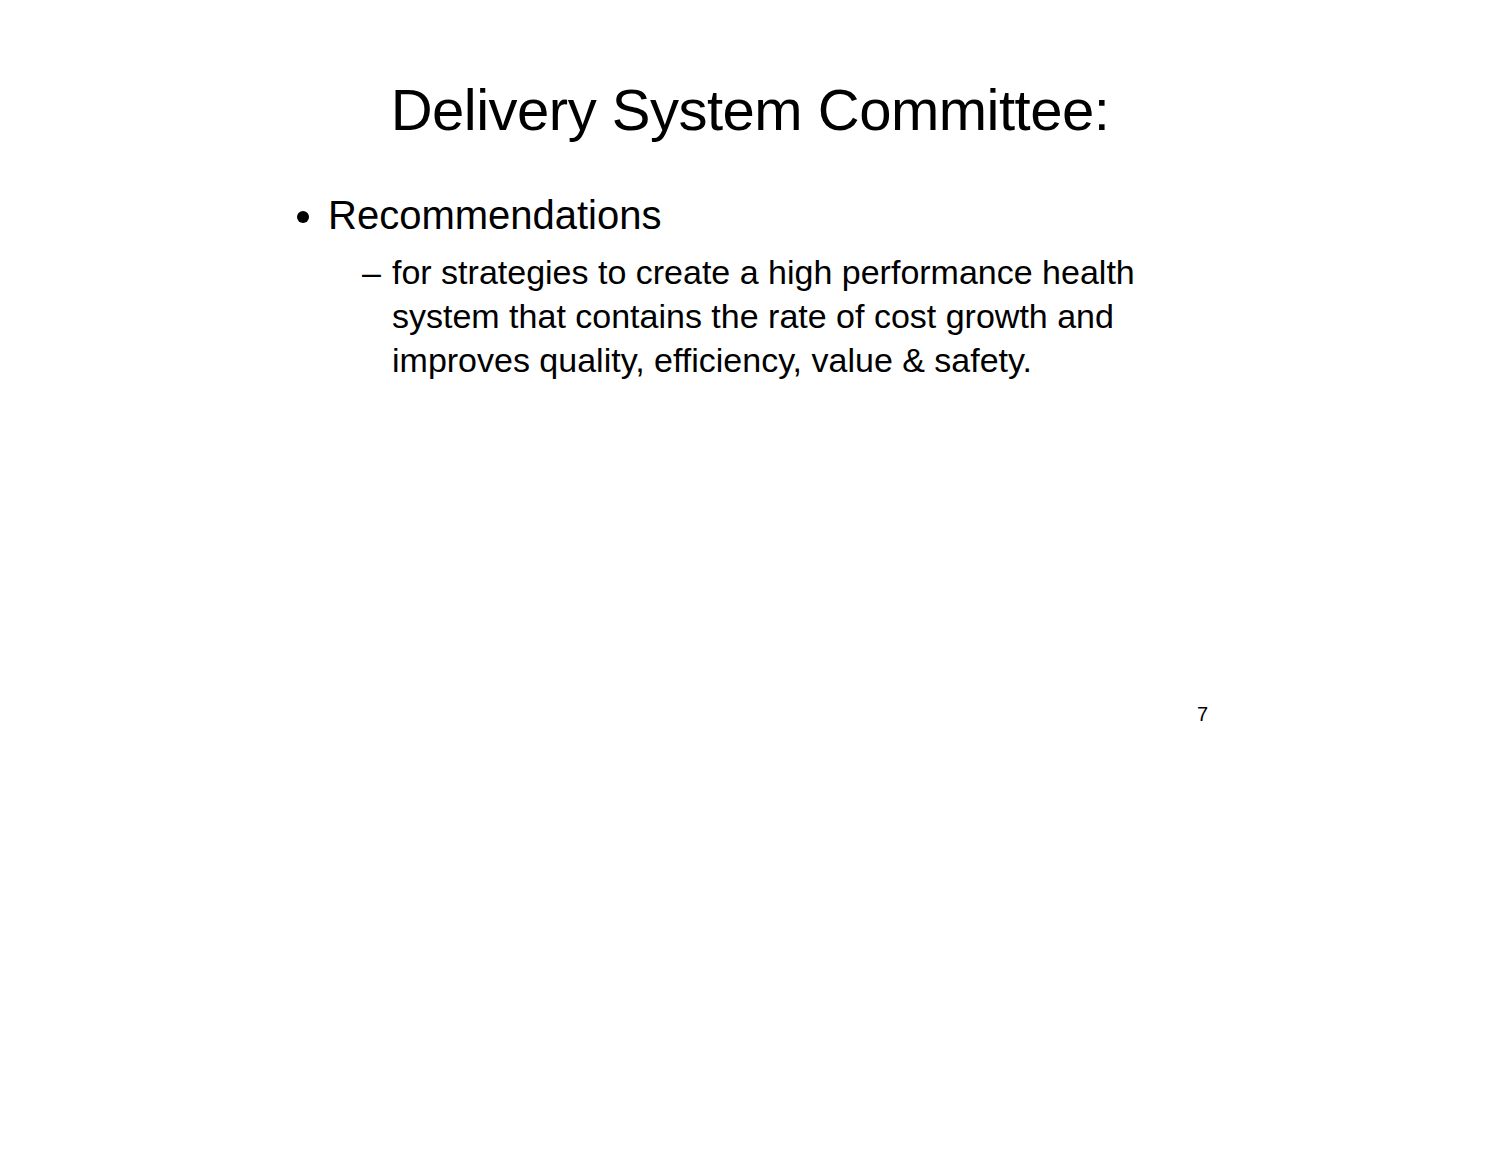Delivery System Committee:
Recommendations
for strategies to create a high performance health system that contains the rate of cost growth and improves quality, efficiency, value & safety.
7